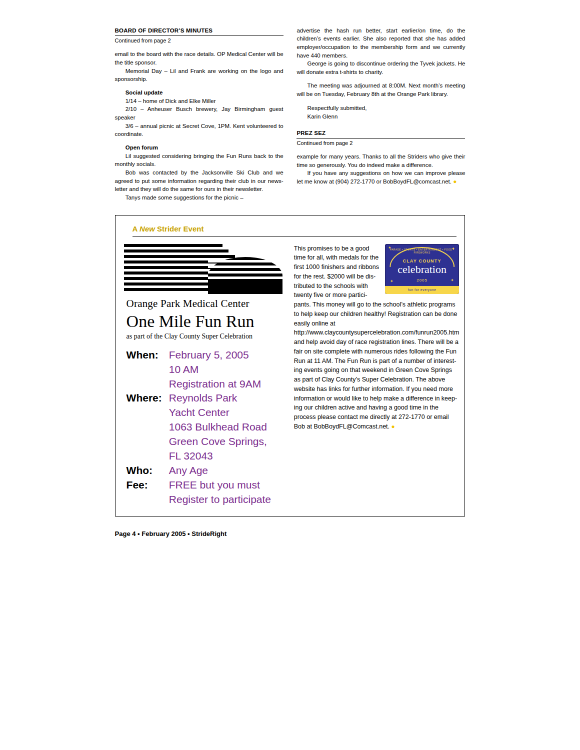Board of Director’s Minutes
Continued from page 2
email to the board with the race details. OP Medical Center will be the title sponsor.
Memorial Day – Lil and Frank are working on the logo and sponsorship.
Social update
1/14 – home of Dick and Elke Miller
2/10 – Anheuser Busch brewery, Jay Birmingham guest speaker
3/6 – annual picnic at Secret Cove, 1PM. Kent volunteered to coordinate.
Open forum
Lil suggested considering bringing the Fun Runs back to the monthly socials.
Bob was contacted by the Jacksonville Ski Club and we agreed to put some information regarding their club in our newsletter and they will do the same for ours in their newsletter.
Tanys made some suggestions for the picnic –
advertise the hash run better, start earlier/on time, do the children’s events earlier. She also reported that she has added employer/occupation to the membership form and we currently have 440 members.
George is going to discontinue ordering the Tyvek jackets. He will donate extra t-shirts to charity.
The meeting was adjourned at 8:00M. Next month’s meeting will be on Tuesday, February 8th at the Orange Park library.
Respectfully submitted,
Karin Glenn
Prez Sez
Continued from page 2
example for many years. Thanks to all the Striders who give their time so generously. You do indeed make a difference.
If you have any suggestions on how we can improve please let me know at (904) 272-1770 or BobBoydFL@comcast.net. ●
A New Strider Event
Orange Park Medical Center
One Mile Fun Run
as part of the Clay County Super Celebration
| When: | February 5, 2005 |
| | 10 AM |
| | Registration at 9AM |
| Where: | Reynolds Park |
| | Yacht Center |
| | 1063 Bulkhead Road |
| | Green Cove Springs, |
| | FL 32043 |
| Who: | Any Age |
| Fee: | FREE but you must |
| | Register to participate |
✦ ✦ ✦ ✦
parade • sports • entertainment • food • fireworks
CLAY COUNTY
celebration
2005
fun for everyone
This promises to be a good time for all, with medals for the first 1000 finishers and ribbons for the rest. $2000 will be distributed to the schools with twenty five or more participants. This money will go to the school’s athletic programs to help keep our children healthy! Registration can be done easily online at http://www.claycountysupercelebration.com/funrun2005.htm and help avoid day of race registration lines. There will be a fair on site complete with numerous rides following the Fun Run at 11 AM. The Fun Run is part of a number of interesting events going on that weekend in Green Cove Springs as part of Clay County’s Super Celebration. The above website has links for further information. If you need more information or would like to help make a difference in keeping our children active and having a good time in the process please contact me directly at 272-1770 or email Bob at BobBoydFL@Comcast.net. ●
Page 4 • February 2005 • StrideRight